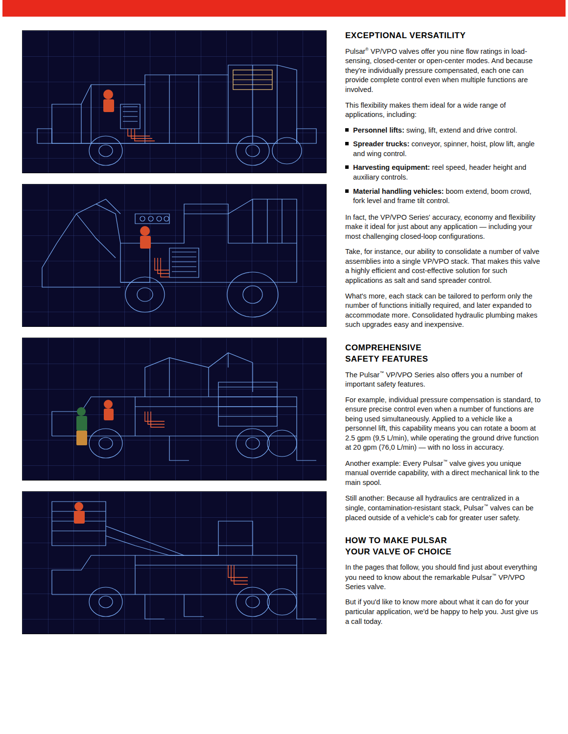EXCEPTIONAL VERSATILITY
Pulsar® VP/VPO valves offer you nine flow ratings in load-sensing, closed-center or open-center modes. And because they're individually pressure compensated, each one can provide complete control even when multiple functions are involved.
This flexibility makes them ideal for a wide range of applications, including:
Personnel lifts: swing, lift, extend and drive control.
Spreader trucks: conveyor, spinner, hoist, plow lift, angle and wing control.
Harvesting equipment: reel speed, header height and auxiliary controls.
Material handling vehicles: boom extend, boom crowd, fork level and frame tilt control.
In fact, the VP/VPO Series' accuracy, economy and flexibility make it ideal for just about any application — including your most challenging closed-loop configurations.
Take, for instance, our ability to consolidate a number of valve assemblies into a single VP/VPO stack. That makes this valve a highly efficient and cost-effective solution for such applications as salt and sand spreader control.
What's more, each stack can be tailored to perform only the number of functions initially required, and later expanded to accommodate more. Consolidated hydraulic plumbing makes such upgrades easy and inexpensive.
COMPREHENSIVE
SAFETY FEATURES
The Pulsar™ VP/VPO Series also offers you a number of important safety features.
For example, individual pressure compensation is standard, to ensure precise control even when a number of functions are being used simultaneously. Applied to a vehicle like a personnel lift, this capability means you can rotate a boom at 2.5 gpm (9,5 L/min), while operating the ground drive function at 20 gpm (76,0 L/min) — with no loss in accuracy.
Another example: Every Pulsar™ valve gives you unique manual override capability, with a direct mechanical link to the main spool.
Still another: Because all hydraulics are centralized in a single, contamination-resistant stack, Pulsar™ valves can be placed outside of a vehicle's cab for greater user safety.
HOW TO MAKE PULSAR
YOUR VALVE OF CHOICE
In the pages that follow, you should find just about everything you need to know about the remarkable Pulsar™ VP/VPO Series valve.
But if you'd like to know more about what it can do for your particular application, we'd be happy to help you. Just give us a call today.